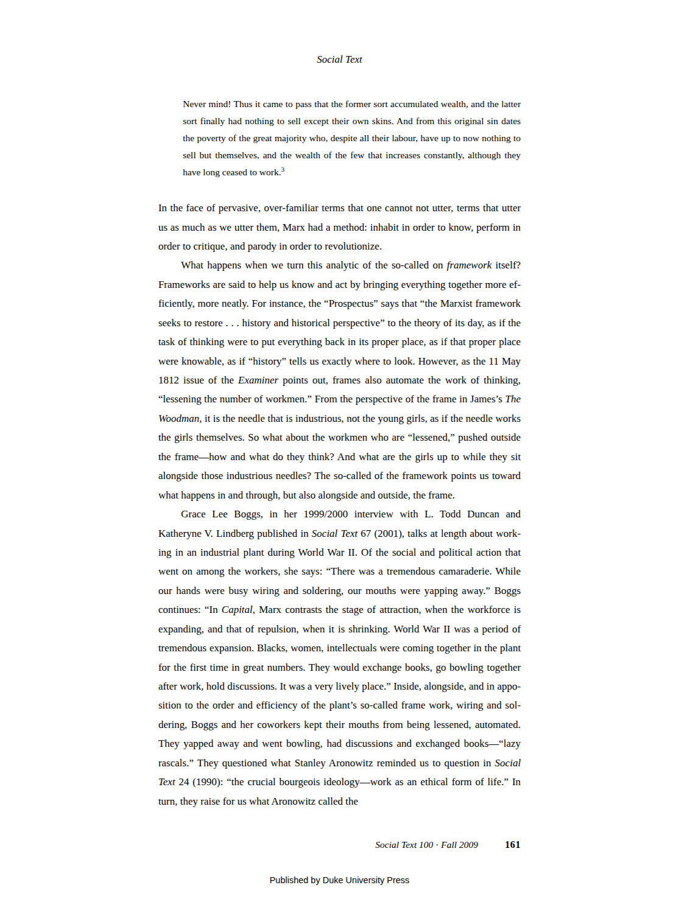Social Text
Never mind! Thus it came to pass that the former sort accumulated wealth, and the latter sort finally had nothing to sell except their own skins. And from this original sin dates the poverty of the great majority who, despite all their labour, have up to now nothing to sell but themselves, and the wealth of the few that increases constantly, although they have long ceased to work.3
In the face of pervasive, over-familiar terms that one cannot not utter, terms that utter us as much as we utter them, Marx had a method: inhabit in order to know, perform in order to critique, and parody in order to revolutionize.
What happens when we turn this analytic of the so-called on framework itself? Frameworks are said to help us know and act by bringing everything together more efficiently, more neatly. For instance, the “Prospectus” says that “the Marxist framework seeks to restore . . . history and historical perspective” to the theory of its day, as if the task of thinking were to put everything back in its proper place, as if that proper place were knowable, as if “history” tells us exactly where to look. However, as the 11 May 1812 issue of the Examiner points out, frames also automate the work of thinking, “lessening the number of workmen.” From the perspective of the frame in James’s The Woodman, it is the needle that is industrious, not the young girls, as if the needle works the girls themselves. So what about the workmen who are “lessened,” pushed outside the frame—how and what do they think? And what are the girls up to while they sit alongside those industrious needles? The so-called of the framework points us toward what happens in and through, but also alongside and outside, the frame.
Grace Lee Boggs, in her 1999/2000 interview with L. Todd Duncan and Katheryne V. Lindberg published in Social Text 67 (2001), talks at length about working in an industrial plant during World War II. Of the social and political action that went on among the workers, she says: “There was a tremendous camaraderie. While our hands were busy wiring and soldering, our mouths were yapping away.” Boggs continues: “In Capital, Marx contrasts the stage of attraction, when the workforce is expanding, and that of repulsion, when it is shrinking. World War II was a period of tremendous expansion. Blacks, women, intellectuals were coming together in the plant for the first time in great numbers. They would exchange books, go bowling together after work, hold discussions. It was a very lively place.” Inside, alongside, and in apposition to the order and efficiency of the plant’s so-called frame work, wiring and soldering, Boggs and her coworkers kept their mouths from being lessened, automated. They yapped away and went bowling, had discussions and exchanged books—“lazy rascals.” They questioned what Stanley Aronowitz reminded us to question in Social Text 24 (1990): “the crucial bourgeois ideology—work as an ethical form of life.” In turn, they raise for us what Aronowitz called the
Social Text 100 · Fall 2009
161
Published by Duke University Press